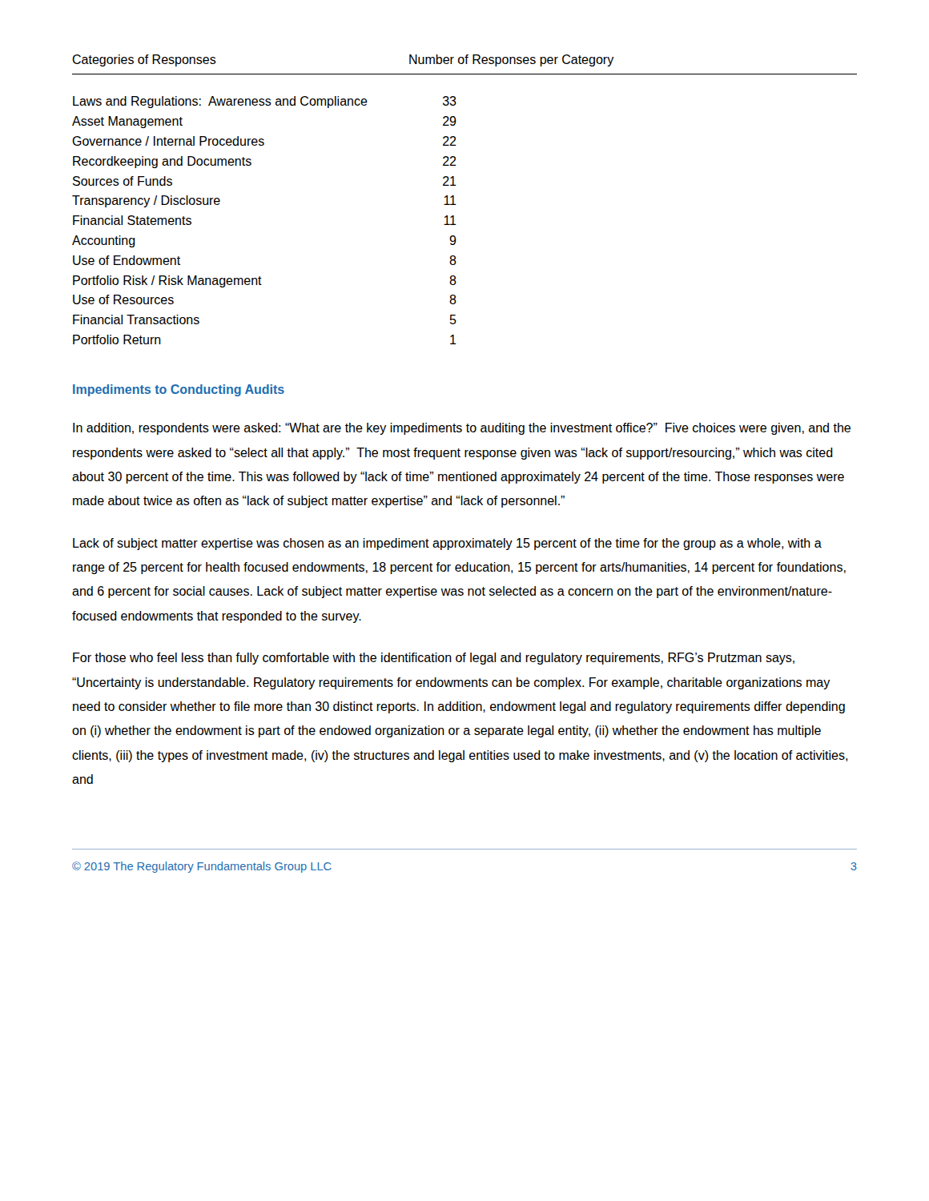Categories of Responses Number of Responses per Category
Laws and Regulations: Awareness and Compliance 33
Asset Management 29
Governance / Internal Procedures 22
Recordkeeping and Documents 22
Sources of Funds 21
Transparency / Disclosure 11
Financial Statements 11
Accounting 9
Use of Endowment 8
Portfolio Risk / Risk Management 8
Use of Resources 8
Financial Transactions 5
Portfolio Return 1
Impediments to Conducting Audits
In addition, respondents were asked: “What are the key impediments to auditing the investment office?” Five choices were given, and the respondents were asked to “select all that apply.” The most frequent response given was “lack of support/resourcing,” which was cited about 30 percent of the time. This was followed by “lack of time” mentioned approximately 24 percent of the time. Those responses were made about twice as often as “lack of subject matter expertise” and “lack of personnel.”
Lack of subject matter expertise was chosen as an impediment approximately 15 percent of the time for the group as a whole, with a range of 25 percent for health focused endowments, 18 percent for education, 15 percent for arts/humanities, 14 percent for foundations, and 6 percent for social causes. Lack of subject matter expertise was not selected as a concern on the part of the environment/nature-focused endowments that responded to the survey.
For those who feel less than fully comfortable with the identification of legal and regulatory requirements, RFG’s Prutzman says, “Uncertainty is understandable. Regulatory requirements for endowments can be complex. For example, charitable organizations may need to consider whether to file more than 30 distinct reports. In addition, endowment legal and regulatory requirements differ depending on (i) whether the endowment is part of the endowed organization or a separate legal entity, (ii) whether the endowment has multiple clients, (iii) the types of investment made, (iv) the structures and legal entities used to make investments, and (v) the location of activities, and
© 2019 The Regulatory Fundamentals Group LLC 3